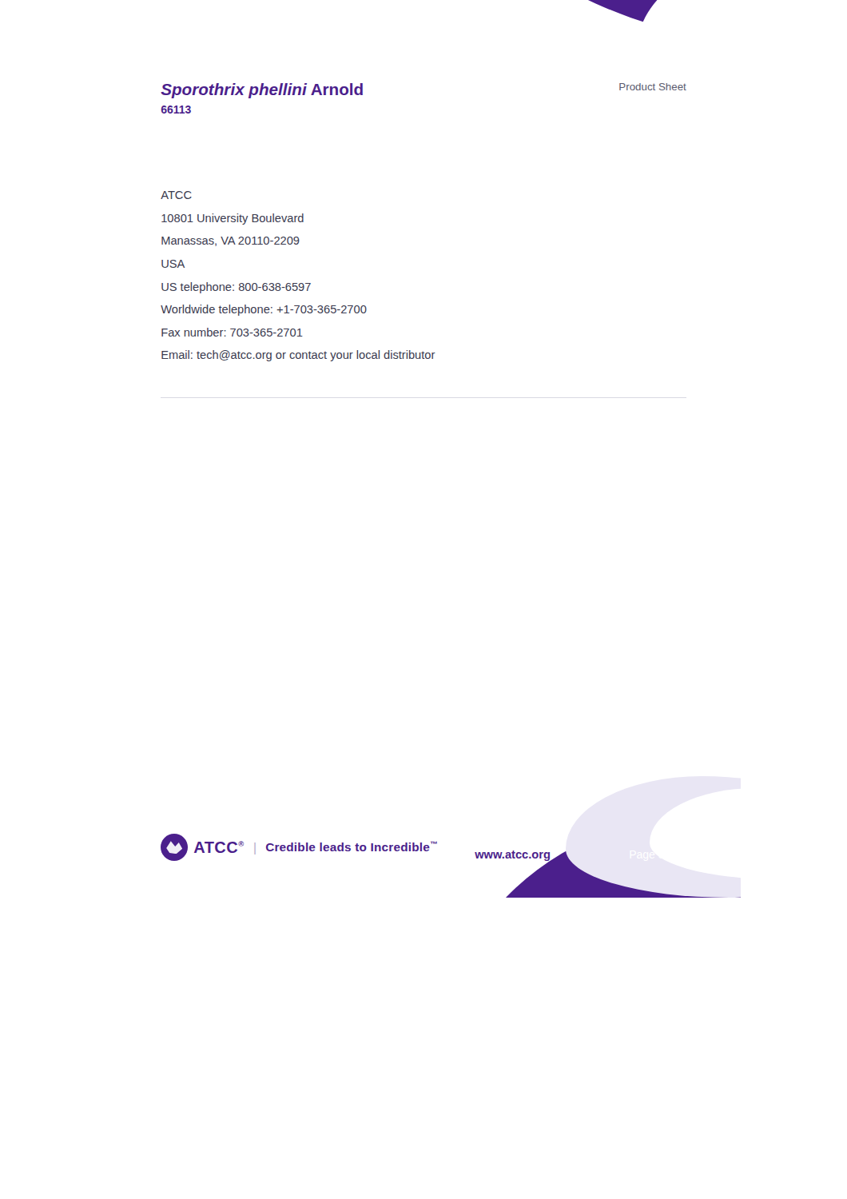Sporothrix phellini Arnold
66113
Product Sheet
ATCC
10801 University Boulevard
Manassas, VA 20110-2209
USA
US telephone: 800-638-6597
Worldwide telephone: +1-703-365-2700
Fax number: 703-365-2701
Email: tech@atcc.org or contact your local distributor
ATCC® | Credible leads to Incredible™
www.atcc.org
Page 5 of 5